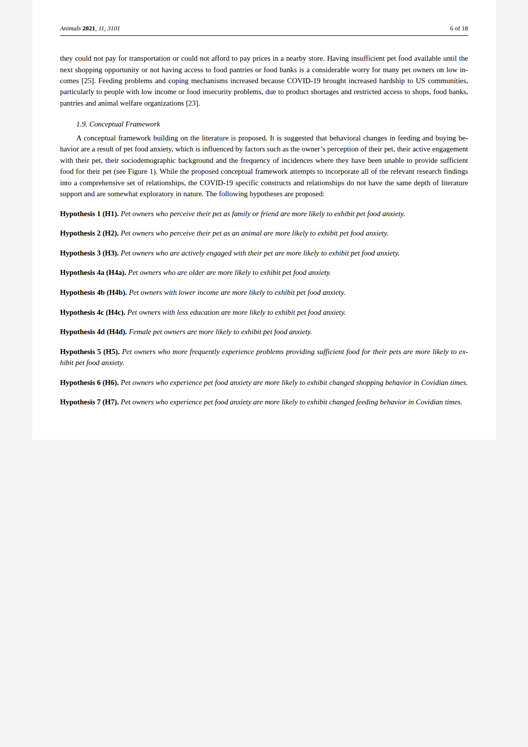Animals 2021, 11, 3101 6 of 18
they could not pay for transportation or could not afford to pay prices in a nearby store. Having insufficient pet food available until the next shopping opportunity or not having access to food pantries or food banks is a considerable worry for many pet owners on low incomes [25]. Feeding problems and coping mechanisms increased because COVID-19 brought increased hardship to US communities, particularly to people with low income or food insecurity problems, due to product shortages and restricted access to shops, food banks, pantries and animal welfare organizations [23].
1.9. Conceptual Framework
A conceptual framework building on the literature is proposed. It is suggested that behavioral changes in feeding and buying behavior are a result of pet food anxiety, which is influenced by factors such as the owner’s perception of their pet, their active engagement with their pet, their sociodemographic background and the frequency of incidences where they have been unable to provide sufficient food for their pet (see Figure 1). While the proposed conceptual framework attempts to incorporate all of the relevant research findings into a comprehensive set of relationships, the COVID-19 specific constructs and relationships do not have the same depth of literature support and are somewhat exploratory in nature. The following hypotheses are proposed:
Hypothesis 1 (H1). Pet owners who perceive their pet as family or friend are more likely to exhibit pet food anxiety.
Hypothesis 2 (H2). Pet owners who perceive their pet as an animal are more likely to exhibit pet food anxiety.
Hypothesis 3 (H3). Pet owners who are actively engaged with their pet are more likely to exhibit pet food anxiety.
Hypothesis 4a (H4a). Pet owners who are older are more likely to exhibit pet food anxiety.
Hypothesis 4b (H4b). Pet owners with lower income are more likely to exhibit pet food anxiety.
Hypothesis 4c (H4c). Pet owners with less education are more likely to exhibit pet food anxiety.
Hypothesis 4d (H4d). Female pet owners are more likely to exhibit pet food anxiety.
Hypothesis 5 (H5). Pet owners who more frequently experience problems providing sufficient food for their pets are more likely to exhibit pet food anxiety.
Hypothesis 6 (H6). Pet owners who experience pet food anxiety are more likely to exhibit changed shopping behavior in Covidian times.
Hypothesis 7 (H7). Pet owners who experience pet food anxiety are more likely to exhibit changed feeding behavior in Covidian times.